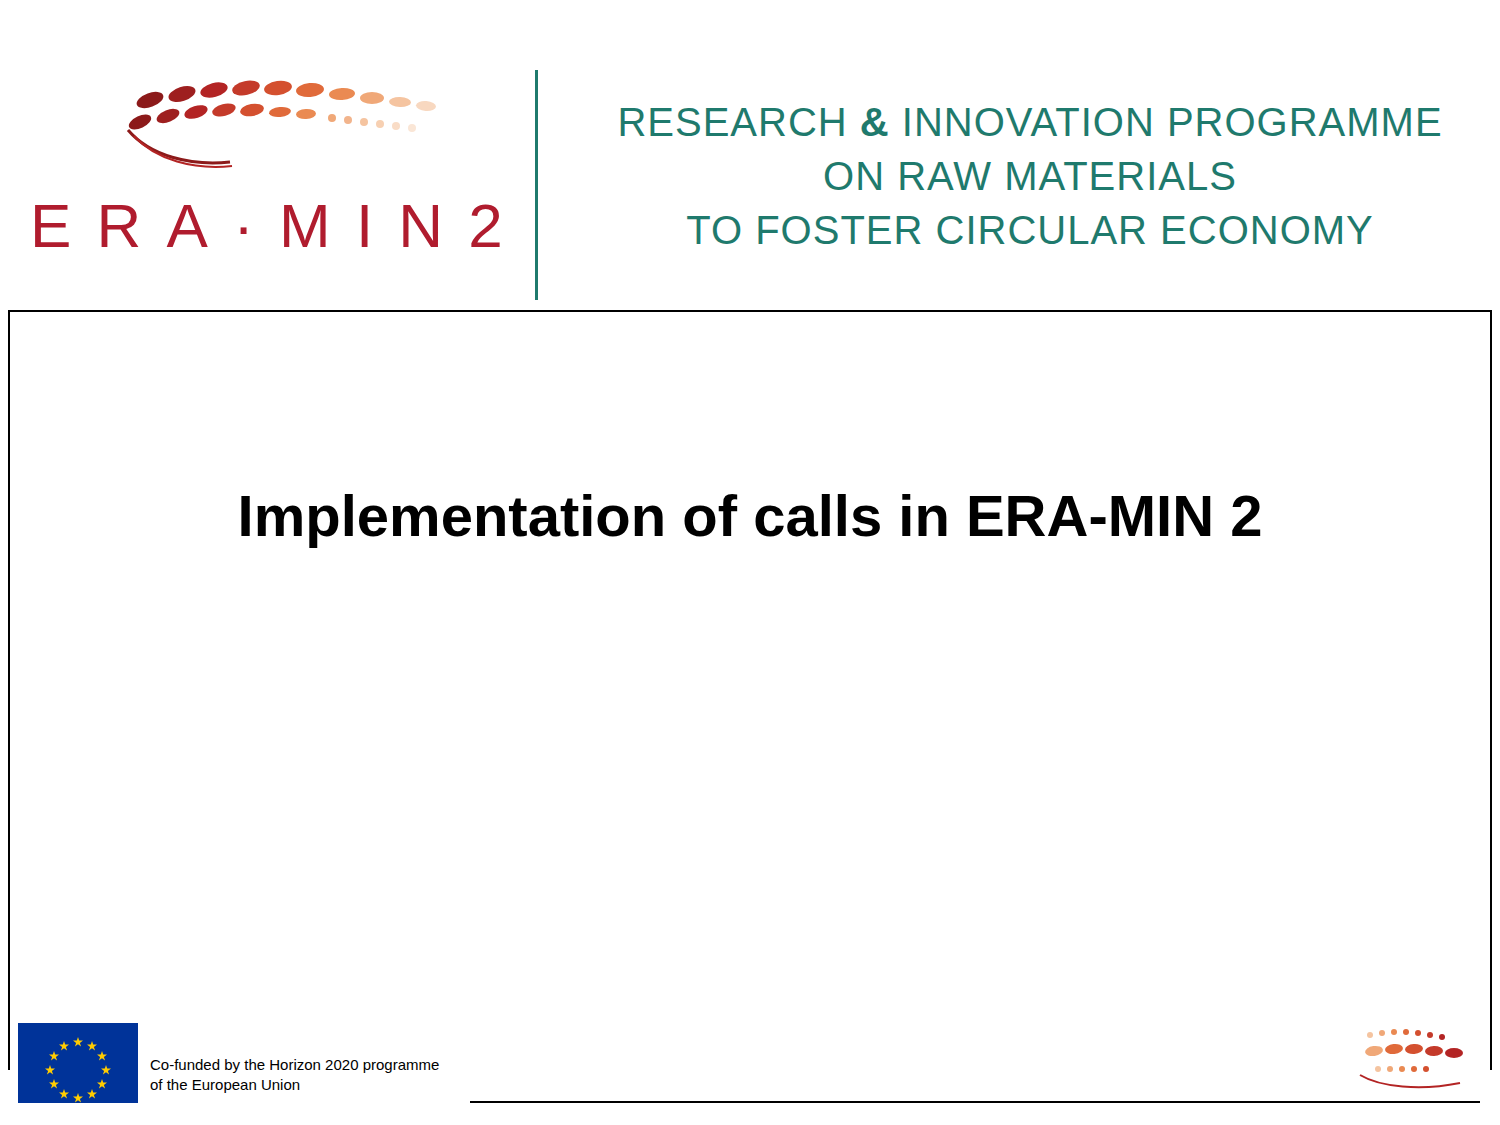E R A · M I N 2
Research & Innovation Programme
on Raw Materials
to Foster Circular Economy
Implementation of calls in ERA-MIN 2
Co-funded by the Horizon 2020 programme
of the European Union